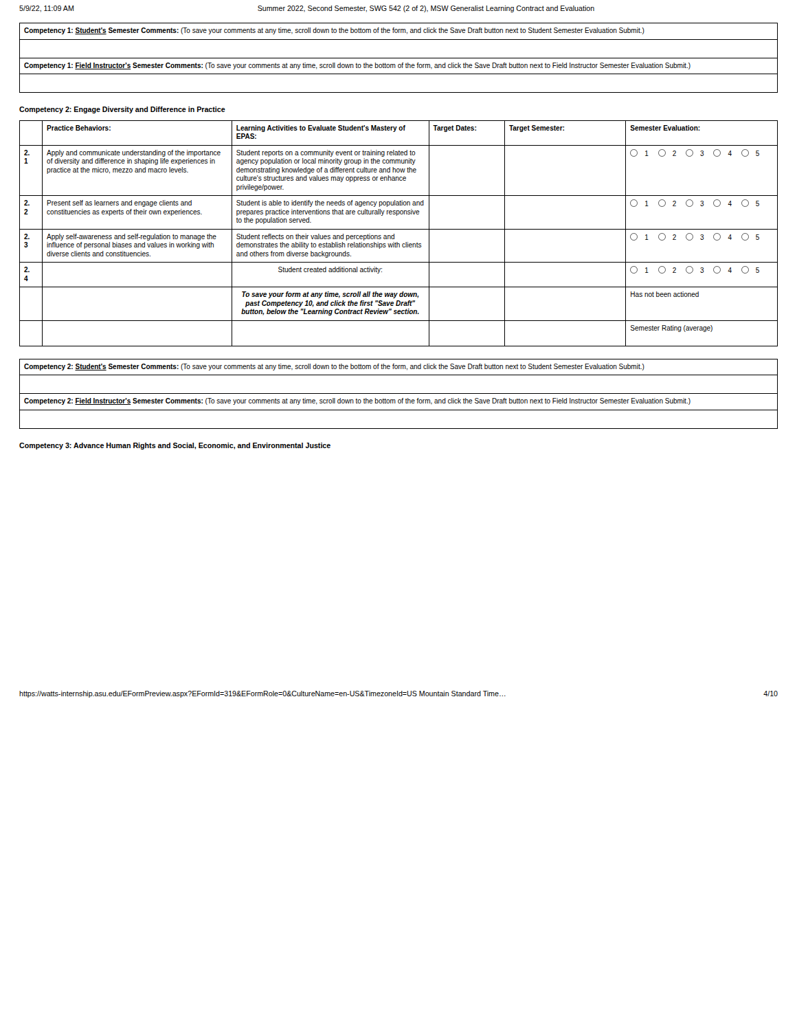5/9/22, 11:09 AM
Summer 2022, Second Semester, SWG 542 (2 of 2), MSW Generalist Learning Contract and Evaluation
Competency 1: Student's Semester Comments: (To save your comments at any time, scroll down to the bottom of the form, and click the Save Draft button next to Student Semester Evaluation Submit.)
Competency 1: Field Instructor's Semester Comments: (To save your comments at any time, scroll down to the bottom of the form, and click the Save Draft button next to Field Instructor Semester Evaluation Submit.)
Competency 2: Engage Diversity and Difference in Practice
| | Practice Behaviors: | Learning Activities to Evaluate Student's Mastery of EPAS: | Target Dates: | Target Semester: | Semester Evaluation: |
| --- | --- | --- | --- | --- | --- |
| 2. 1 | Apply and communicate understanding of the importance of diversity and difference in shaping life experiences in practice at the micro, mezzo and macro levels. | Student reports on a community event or training related to agency population or local minority group in the community demonstrating knowledge of a different culture and how the culture's structures and values may oppress or enhance privilege/power. | | | 1 2 3 4 5 |
| 2. 2 | Present self as learners and engage clients and constituencies as experts of their own experiences. | Student is able to identify the needs of agency population and prepares practice interventions that are culturally responsive to the population served. | | | 1 2 3 4 5 |
| 2. 3 | Apply self-awareness and self-regulation to manage the influence of personal biases and values in working with diverse clients and constituencies. | Student reflects on their values and perceptions and demonstrates the ability to establish relationships with clients and others from diverse backgrounds. | | | 1 2 3 4 5 |
| 2. 4 | | Student created additional activity: | | | 1 2 3 4 5 |
| | | To save your form at any time, scroll all the way down, past Competency 10, and click the first "Save Draft" button, below the "Learning Contract Review" section. | | | Has not been actioned |
| | | | | | Semester Rating (average) |
Competency 2: Student's Semester Comments: (To save your comments at any time, scroll down to the bottom of the form, and click the Save Draft button next to Student Semester Evaluation Submit.)
Competency 2: Field Instructor's Semester Comments: (To save your comments at any time, scroll down to the bottom of the form, and click the Save Draft button next to Field Instructor Semester Evaluation Submit.)
Competency 3: Advance Human Rights and Social, Economic, and Environmental Justice
https://watts-internship.asu.edu/EFormPreview.aspx?EFormId=319&EFormRole=0&CultureName=en-US&TimezoneId=US Mountain Standard Time…
4/10